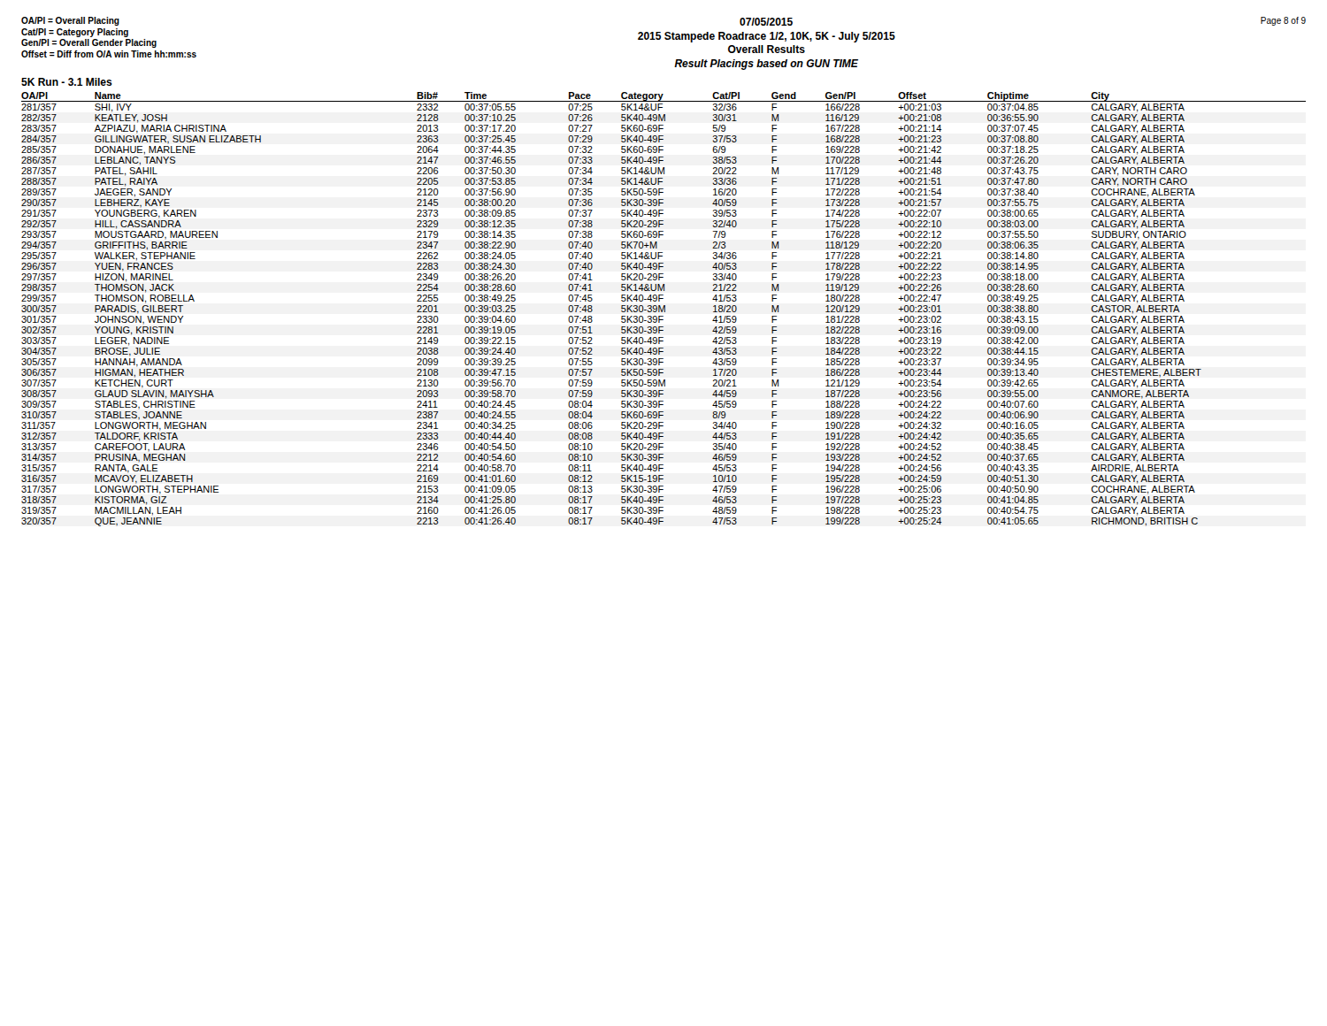Page 8 of 9
OA/Pl = Overall Placing
Cat/Pl = Category Placing
Gen/Pl = Overall Gender Placing
Offset = Diff from O/A win Time hh:mm:ss
07/05/2015
2015 Stampede Roadrace 1/2, 10K, 5K - July 5/2015
Overall Results
Result Placings based on GUN TIME
5K Run - 3.1 Miles
| OA/Pl | Name | Bib# | Time | Pace | Category | Cat/Pl | Gend | Gen/Pl | Offset | Chiptime | City |
| --- | --- | --- | --- | --- | --- | --- | --- | --- | --- | --- | --- |
| 281/357 | SHI, IVY | 2332 | 00:37:05.55 | 07:25 | 5K14&UF | 32/36 | F | 166/228 | +00:21:03 | 00:37:04.85 | CALGARY, ALBERTA |
| 282/357 | KEATLEY, JOSH | 2128 | 00:37:10.25 | 07:26 | 5K40-49M | 30/31 | M | 116/129 | +00:21:08 | 00:36:55.90 | CALGARY, ALBERTA |
| 283/357 | AZPIAZU, MARIA CHRISTINA | 2013 | 00:37:17.20 | 07:27 | 5K60-69F | 5/9 | F | 167/228 | +00:21:14 | 00:37:07.45 | CALGARY, ALBERTA |
| 284/357 | GILLINGWATER, SUSAN ELIZABETH | 2363 | 00:37:25.45 | 07:29 | 5K40-49F | 37/53 | F | 168/228 | +00:21:23 | 00:37:08.80 | CALGARY, ALBERTA |
| 285/357 | DONAHUE, MARLENE | 2064 | 00:37:44.35 | 07:32 | 5K60-69F | 6/9 | F | 169/228 | +00:21:42 | 00:37:18.25 | CALGARY, ALBERTA |
| 286/357 | LEBLANC, TANYS | 2147 | 00:37:46.55 | 07:33 | 5K40-49F | 38/53 | F | 170/228 | +00:21:44 | 00:37:26.20 | CALGARY, ALBERTA |
| 287/357 | PATEL, SAHIL | 2206 | 00:37:50.30 | 07:34 | 5K14&UM | 20/22 | M | 117/129 | +00:21:48 | 00:37:43.75 | CARY, NORTH CARO |
| 288/357 | PATEL, RAIYA | 2205 | 00:37:53.85 | 07:34 | 5K14&UF | 33/36 | F | 171/228 | +00:21:51 | 00:37:47.80 | CARY, NORTH CARO |
| 289/357 | JAEGER, SANDY | 2120 | 00:37:56.90 | 07:35 | 5K50-59F | 16/20 | F | 172/228 | +00:21:54 | 00:37:38.40 | COCHRANE, ALBERTA |
| 290/357 | LEBHERZ, KAYE | 2145 | 00:38:00.20 | 07:36 | 5K30-39F | 40/59 | F | 173/228 | +00:21:57 | 00:37:55.75 | CALGARY, ALBERTA |
| 291/357 | YOUNGBERG, KAREN | 2373 | 00:38:09.85 | 07:37 | 5K40-49F | 39/53 | F | 174/228 | +00:22:07 | 00:38:00.65 | CALGARY, ALBERTA |
| 292/357 | HILL, CASSANDRA | 2329 | 00:38:12.35 | 07:38 | 5K20-29F | 32/40 | F | 175/228 | +00:22:10 | 00:38:03.00 | CALGARY, ALBERTA |
| 293/357 | MOUSTGAARD, MAUREEN | 2179 | 00:38:14.35 | 07:38 | 5K60-69F | 7/9 | F | 176/228 | +00:22:12 | 00:37:55.50 | SUDBURY, ONTARIO |
| 294/357 | GRIFFITHS, BARRIE | 2347 | 00:38:22.90 | 07:40 | 5K70+M | 2/3 | M | 118/129 | +00:22:20 | 00:38:06.35 | CALGARY, ALBERTA |
| 295/357 | WALKER, STEPHANIE | 2262 | 00:38:24.05 | 07:40 | 5K14&UF | 34/36 | F | 177/228 | +00:22:21 | 00:38:14.80 | CALGARY, ALBERTA |
| 296/357 | YUEN, FRANCES | 2283 | 00:38:24.30 | 07:40 | 5K40-49F | 40/53 | F | 178/228 | +00:22:22 | 00:38:14.95 | CALGARY, ALBERTA |
| 297/357 | HIZON, MARINEL | 2349 | 00:38:26.20 | 07:41 | 5K20-29F | 33/40 | F | 179/228 | +00:22:23 | 00:38:18.00 | CALGARY, ALBERTA |
| 298/357 | THOMSON, JACK | 2254 | 00:38:28.60 | 07:41 | 5K14&UM | 21/22 | M | 119/129 | +00:22:26 | 00:38:28.60 | CALGARY, ALBERTA |
| 299/357 | THOMSON, ROBELLA | 2255 | 00:38:49.25 | 07:45 | 5K40-49F | 41/53 | F | 180/228 | +00:22:47 | 00:38:49.25 | CALGARY, ALBERTA |
| 300/357 | PARADIS, GILBERT | 2201 | 00:39:03.25 | 07:48 | 5K30-39M | 18/20 | M | 120/129 | +00:23:01 | 00:38:38.80 | CASTOR, ALBERTA |
| 301/357 | JOHNSON, WENDY | 2330 | 00:39:04.60 | 07:48 | 5K30-39F | 41/59 | F | 181/228 | +00:23:02 | 00:38:43.15 | CALGARY, ALBERTA |
| 302/357 | YOUNG, KRISTIN | 2281 | 00:39:19.05 | 07:51 | 5K30-39F | 42/59 | F | 182/228 | +00:23:16 | 00:39:09.00 | CALGARY, ALBERTA |
| 303/357 | LEGER, NADINE | 2149 | 00:39:22.15 | 07:52 | 5K40-49F | 42/53 | F | 183/228 | +00:23:19 | 00:38:42.00 | CALGARY, ALBERTA |
| 304/357 | BROSE, JULIE | 2038 | 00:39:24.40 | 07:52 | 5K40-49F | 43/53 | F | 184/228 | +00:23:22 | 00:38:44.15 | CALGARY, ALBERTA |
| 305/357 | HANNAH, AMANDA | 2099 | 00:39:39.25 | 07:55 | 5K30-39F | 43/59 | F | 185/228 | +00:23:37 | 00:39:34.95 | CALGARY, ALBERTA |
| 306/357 | HIGMAN, HEATHER | 2108 | 00:39:47.15 | 07:57 | 5K50-59F | 17/20 | F | 186/228 | +00:23:44 | 00:39:13.40 | CHESTEMERE, ALBERT |
| 307/357 | KETCHEN, CURT | 2130 | 00:39:56.70 | 07:59 | 5K50-59M | 20/21 | M | 121/129 | +00:23:54 | 00:39:42.65 | CALGARY, ALBERTA |
| 308/357 | GLAUD SLAVIN, MAIYSHA | 2093 | 00:39:58.70 | 07:59 | 5K30-39F | 44/59 | F | 187/228 | +00:23:56 | 00:39:55.00 | CANMORE, ALBERTA |
| 309/357 | STABLES, CHRISTINE | 2411 | 00:40:24.45 | 08:04 | 5K30-39F | 45/59 | F | 188/228 | +00:24:22 | 00:40:07.60 | CALGARY, ALBERTA |
| 310/357 | STABLES, JOANNE | 2387 | 00:40:24.55 | 08:04 | 5K60-69F | 8/9 | F | 189/228 | +00:24:22 | 00:40:06.90 | CALGARY, ALBERTA |
| 311/357 | LONGWORTH, MEGHAN | 2341 | 00:40:34.25 | 08:06 | 5K20-29F | 34/40 | F | 190/228 | +00:24:32 | 00:40:16.05 | CALGARY, ALBERTA |
| 312/357 | TALDORF, KRISTA | 2333 | 00:40:44.40 | 08:08 | 5K40-49F | 44/53 | F | 191/228 | +00:24:42 | 00:40:35.65 | CALGARY, ALBERTA |
| 313/357 | CAREFOOT, LAURA | 2346 | 00:40:54.50 | 08:10 | 5K20-29F | 35/40 | F | 192/228 | +00:24:52 | 00:40:38.45 | CALGARY, ALBERTA |
| 314/357 | PRUSINA, MEGHAN | 2212 | 00:40:54.60 | 08:10 | 5K30-39F | 46/59 | F | 193/228 | +00:24:52 | 00:40:37.65 | CALGARY, ALBERTA |
| 315/357 | RANTA, GALE | 2214 | 00:40:58.70 | 08:11 | 5K40-49F | 45/53 | F | 194/228 | +00:24:56 | 00:40:43.35 | AIRDRIE, ALBERTA |
| 316/357 | MCAVOY, ELIZABETH | 2169 | 00:41:01.60 | 08:12 | 5K15-19F | 10/10 | F | 195/228 | +00:24:59 | 00:40:51.30 | CALGARY, ALBERTA |
| 317/357 | LONGWORTH, STEPHANIE | 2153 | 00:41:09.05 | 08:13 | 5K30-39F | 47/59 | F | 196/228 | +00:25:06 | 00:40:50.90 | COCHRANE, ALBERTA |
| 318/357 | KISTORMA, GIZ | 2134 | 00:41:25.80 | 08:17 | 5K40-49F | 46/53 | F | 197/228 | +00:25:23 | 00:41:04.85 | CALGARY, ALBERTA |
| 319/357 | MACMILLAN, LEAH | 2160 | 00:41:26.05 | 08:17 | 5K30-39F | 48/59 | F | 198/228 | +00:25:23 | 00:40:54.75 | CALGARY, ALBERTA |
| 320/357 | QUE, JEANNIE | 2213 | 00:41:26.40 | 08:17 | 5K40-49F | 47/53 | F | 199/228 | +00:25:24 | 00:41:05.65 | RICHMOND, BRITISH C |